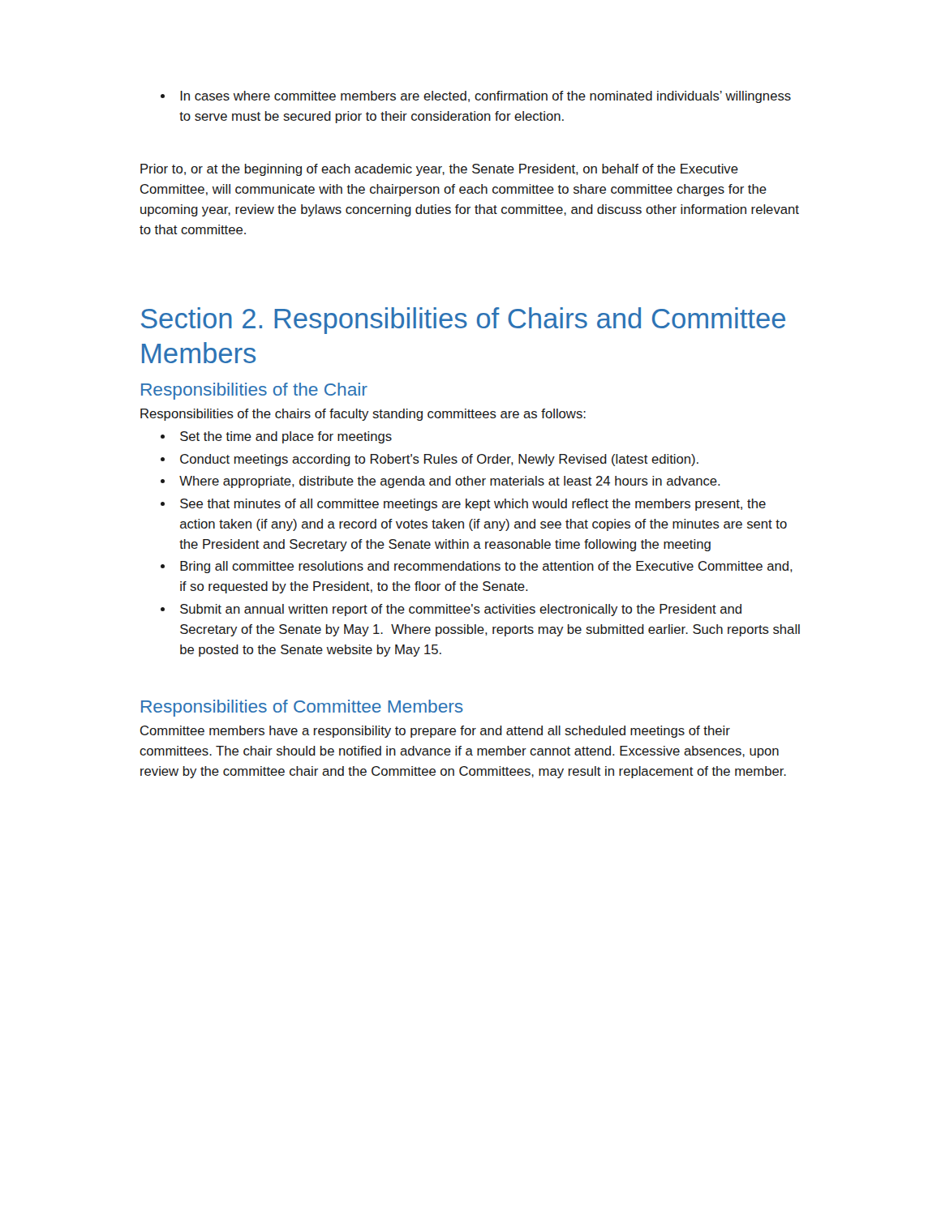In cases where committee members are elected, confirmation of the nominated individuals’ willingness to serve must be secured prior to their consideration for election.
Prior to, or at the beginning of each academic year, the Senate President, on behalf of the Executive Committee, will communicate with the chairperson of each committee to share committee charges for the upcoming year, review the bylaws concerning duties for that committee, and discuss other information relevant to that committee.
Section 2. Responsibilities of Chairs and Committee Members
Responsibilities of the Chair
Responsibilities of the chairs of faculty standing committees are as follows:
Set the time and place for meetings
Conduct meetings according to Robert's Rules of Order, Newly Revised (latest edition).
Where appropriate, distribute the agenda and other materials at least 24 hours in advance.
See that minutes of all committee meetings are kept which would reflect the members present, the action taken (if any) and a record of votes taken (if any) and see that copies of the minutes are sent to the President and Secretary of the Senate within a reasonable time following the meeting
Bring all committee resolutions and recommendations to the attention of the Executive Committee and, if so requested by the President, to the floor of the Senate.
Submit an annual written report of the committee's activities electronically to the President and Secretary of the Senate by May 1. Where possible, reports may be submitted earlier. Such reports shall be posted to the Senate website by May 15.
Responsibilities of Committee Members
Committee members have a responsibility to prepare for and attend all scheduled meetings of their committees. The chair should be notified in advance if a member cannot attend. Excessive absences, upon review by the committee chair and the Committee on Committees, may result in replacement of the member.